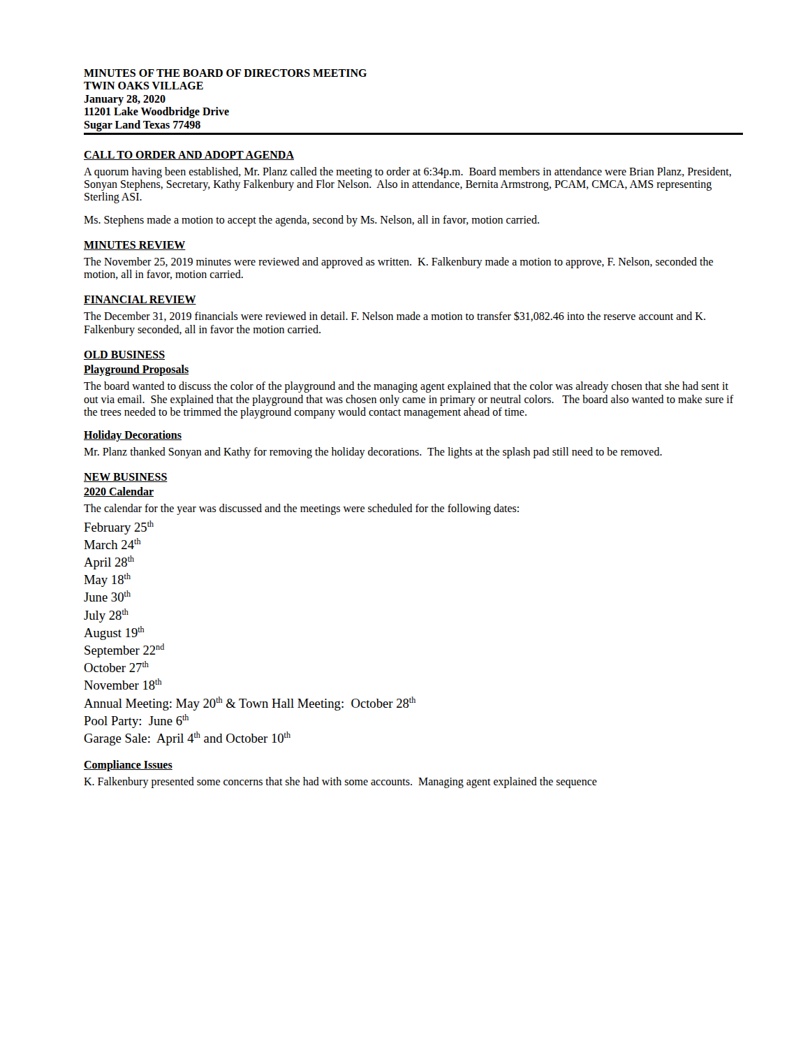MINUTES OF THE BOARD OF DIRECTORS MEETING
TWIN OAKS VILLAGE
January 28, 2020
11201 Lake Woodbridge Drive
Sugar Land Texas 77498
CALL TO ORDER AND ADOPT AGENDA
A quorum having been established, Mr. Planz called the meeting to order at 6:34p.m. Board members in attendance were Brian Planz, President, Sonyan Stephens, Secretary, Kathy Falkenbury and Flor Nelson. Also in attendance, Bernita Armstrong, PCAM, CMCA, AMS representing Sterling ASI.
Ms. Stephens made a motion to accept the agenda, second by Ms. Nelson, all in favor, motion carried.
MINUTES REVIEW
The November 25, 2019 minutes were reviewed and approved as written. K. Falkenbury made a motion to approve, F. Nelson, seconded the motion, all in favor, motion carried.
FINANCIAL REVIEW
The December 31, 2019 financials were reviewed in detail. F. Nelson made a motion to transfer $31,082.46 into the reserve account and K. Falkenbury seconded, all in favor the motion carried.
OLD BUSINESS
Playground Proposals
The board wanted to discuss the color of the playground and the managing agent explained that the color was already chosen that she had sent it out via email. She explained that the playground that was chosen only came in primary or neutral colors. The board also wanted to make sure if the trees needed to be trimmed the playground company would contact management ahead of time.
Holiday Decorations
Mr. Planz thanked Sonyan and Kathy for removing the holiday decorations. The lights at the splash pad still need to be removed.
NEW BUSINESS
2020 Calendar
The calendar for the year was discussed and the meetings were scheduled for the following dates:
February 25th March 24th April 28th May 18th June 30th July 28th August 19th September 22nd October 27th November 18th Annual Meeting: May 20th & Town Hall Meeting: October 28th Pool Party: June 6th Garage Sale: April 4th and October 10th
Compliance Issues
K. Falkenbury presented some concerns that she had with some accounts. Managing agent explained the sequence